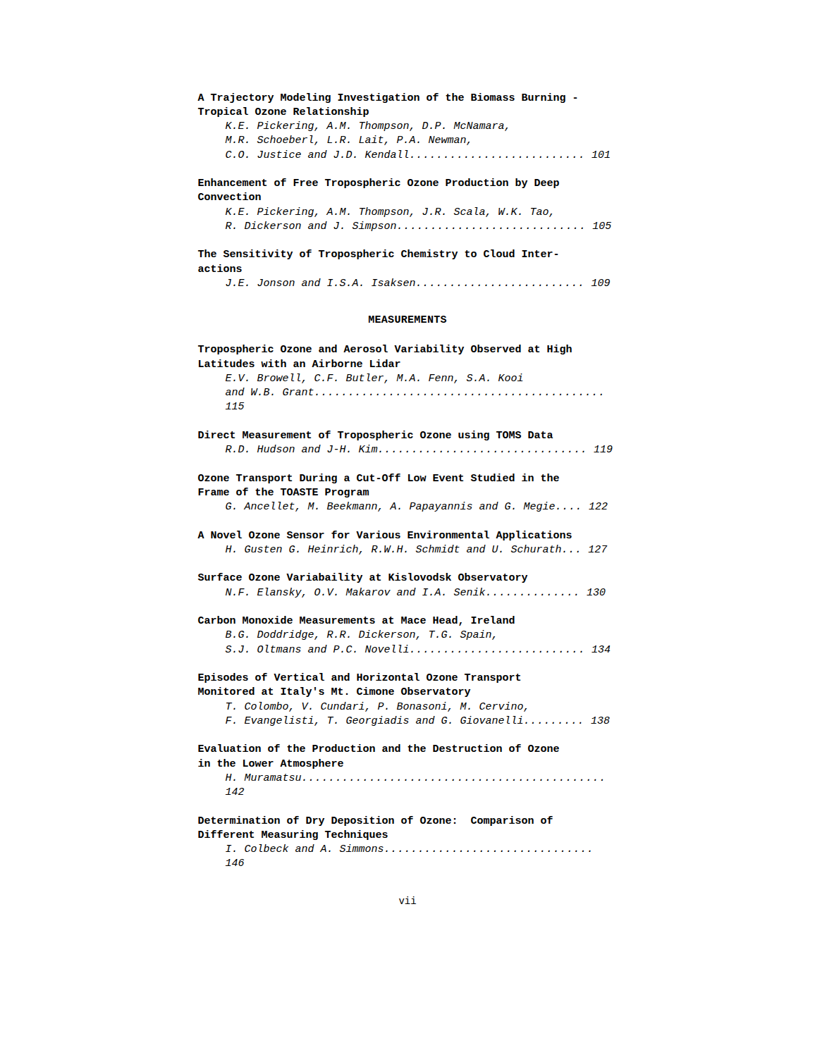A Trajectory Modeling Investigation of the Biomass Burning -
Tropical Ozone Relationship
K.E. Pickering, A.M. Thompson, D.P. McNamara,
M.R. Schoeberl, L.R. Lait, P.A. Newman,
C.O. Justice and J.D. Kendall.......................... 101
Enhancement of Free Tropospheric Ozone Production by Deep
Convection
K.E. Pickering, A.M. Thompson, J.R. Scala, W.K. Tao,
R. Dickerson and J. Simpson............................ 105
The Sensitivity of Tropospheric Chemistry to Cloud Inter-
actions
J.E. Jonson and I.S.A. Isaksen......................... 109
MEASUREMENTS
Tropospheric Ozone and Aerosol Variability Observed at High
Latitudes with an Airborne Lidar
E.V. Browell, C.F. Butler, M.A. Fenn, S.A. Kooi
and W.B. Grant........................................... 115
Direct Measurement of Tropospheric Ozone using TOMS Data
R.D. Hudson and J-H. Kim............................... 119
Ozone Transport During a Cut-Off Low Event Studied in the
Frame of the TOASTE Program
G. Ancellet, M. Beekmann, A. Papayannis and G. Megie.... 122
A Novel Ozone Sensor for Various Environmental Applications
H. Gusten G. Heinrich, R.W.H. Schmidt and U. Schurath... 127
Surface Ozone Variabaility at Kislovodsk Observatory
N.F. Elansky, O.V. Makarov and I.A. Senik.............. 130
Carbon Monoxide Measurements at Mace Head, Ireland
B.G. Doddridge, R.R. Dickerson, T.G. Spain,
S.J. Oltmans and P.C. Novelli.......................... 134
Episodes of Vertical and Horizontal Ozone Transport
Monitored at Italy's Mt. Cimone Observatory
T. Colombo, V. Cundari, P. Bonasoni, M. Cervino,
F. Evangelisti, T. Georgiadis and G. Giovanelli......... 138
Evaluation of the Production and the Destruction of Ozone
in the Lower Atmosphere
H. Muramatsu............................................. 142
Determination of Dry Deposition of Ozone: Comparison of
Different Measuring Techniques
I. Colbeck and A. Simmons............................... 146
vii